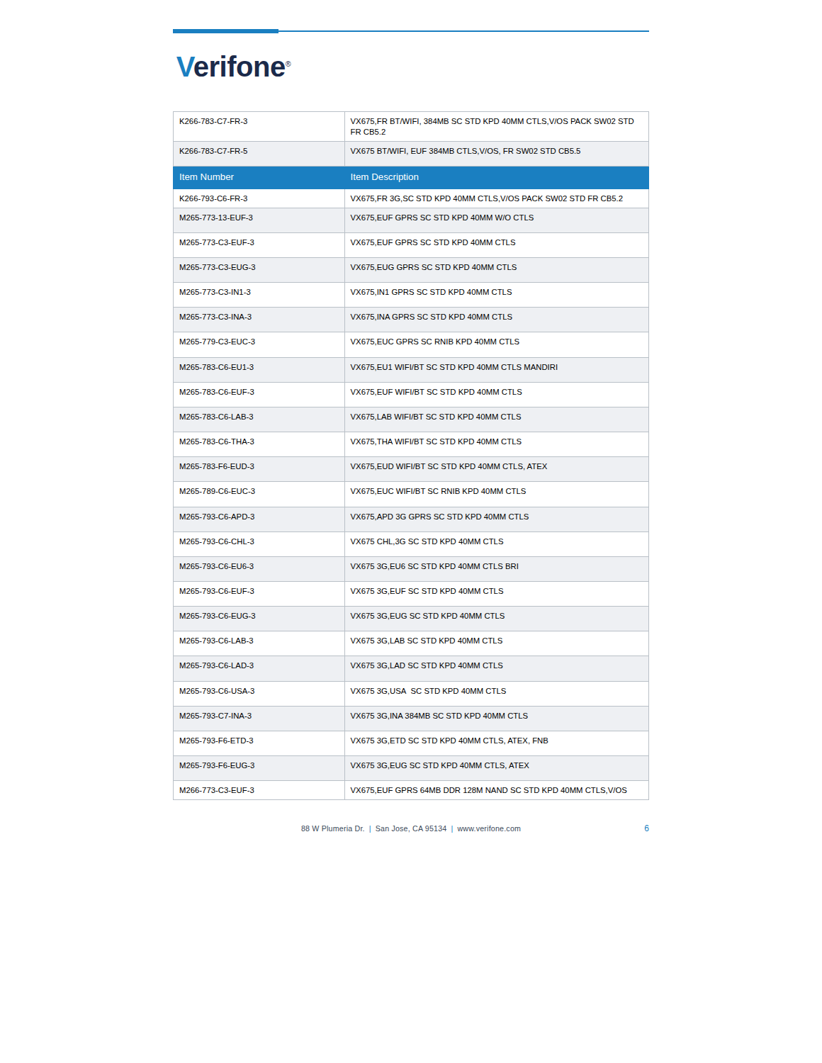Verifone®
| K266-783-C7-FR-3 | VX675,FR BT/WIFI, 384MB SC STD KPD 40MM CTLS,V/OS PACK SW02 STD FR CB5.2 |
| K266-783-C7-FR-5 | VX675 BT/WIFI, EUF 384MB CTLS,V/OS, FR SW02 STD CB5.5 |
| Item Number | Item Description |
| K266-793-C6-FR-3 | VX675,FR 3G,SC STD KPD 40MM CTLS,V/OS PACK SW02 STD FR CB5.2 |
| M265-773-13-EUF-3 | VX675,EUF GPRS SC STD KPD 40MM W/O CTLS |
| M265-773-C3-EUF-3 | VX675,EUF GPRS SC STD KPD 40MM CTLS |
| M265-773-C3-EUG-3 | VX675,EUG GPRS SC STD KPD 40MM CTLS |
| M265-773-C3-IN1-3 | VX675,IN1 GPRS SC STD KPD 40MM CTLS |
| M265-773-C3-INA-3 | VX675,INA GPRS SC STD KPD 40MM CTLS |
| M265-779-C3-EUC-3 | VX675,EUC GPRS SC RNIB KPD 40MM CTLS |
| M265-783-C6-EU1-3 | VX675,EU1 WIFI/BT SC STD KPD 40MM CTLS MANDIRI |
| M265-783-C6-EUF-3 | VX675,EUF WIFI/BT SC STD KPD 40MM CTLS |
| M265-783-C6-LAB-3 | VX675,LAB WIFI/BT SC STD KPD 40MM CTLS |
| M265-783-C6-THA-3 | VX675,THA WIFI/BT SC STD KPD 40MM CTLS |
| M265-783-F6-EUD-3 | VX675,EUD WIFI/BT SC STD KPD 40MM CTLS, ATEX |
| M265-789-C6-EUC-3 | VX675,EUC WIFI/BT SC RNIB KPD 40MM CTLS |
| M265-793-C6-APD-3 | VX675,APD 3G GPRS SC STD KPD 40MM CTLS |
| M265-793-C6-CHL-3 | VX675 CHL,3G SC STD KPD 40MM CTLS |
| M265-793-C6-EU6-3 | VX675 3G,EU6 SC STD KPD 40MM CTLS BRI |
| M265-793-C6-EUF-3 | VX675 3G,EUF SC STD KPD 40MM CTLS |
| M265-793-C6-EUG-3 | VX675 3G,EUG SC STD KPD 40MM CTLS |
| M265-793-C6-LAB-3 | VX675 3G,LAB SC STD KPD 40MM CTLS |
| M265-793-C6-LAD-3 | VX675 3G,LAD SC STD KPD 40MM CTLS |
| M265-793-C6-USA-3 | VX675 3G,USA SC STD KPD 40MM CTLS |
| M265-793-C7-INA-3 | VX675 3G,INA 384MB SC STD KPD 40MM CTLS |
| M265-793-F6-ETD-3 | VX675 3G,ETD SC STD KPD 40MM CTLS, ATEX, FNB |
| M265-793-F6-EUG-3 | VX675 3G,EUG SC STD KPD 40MM CTLS, ATEX |
| M266-773-C3-EUF-3 | VX675,EUF GPRS 64MB DDR 128M NAND SC STD KPD 40MM CTLS,V/OS |
88 W Plumeria Dr.|San Jose, CA 95134|www.verifone.com
6